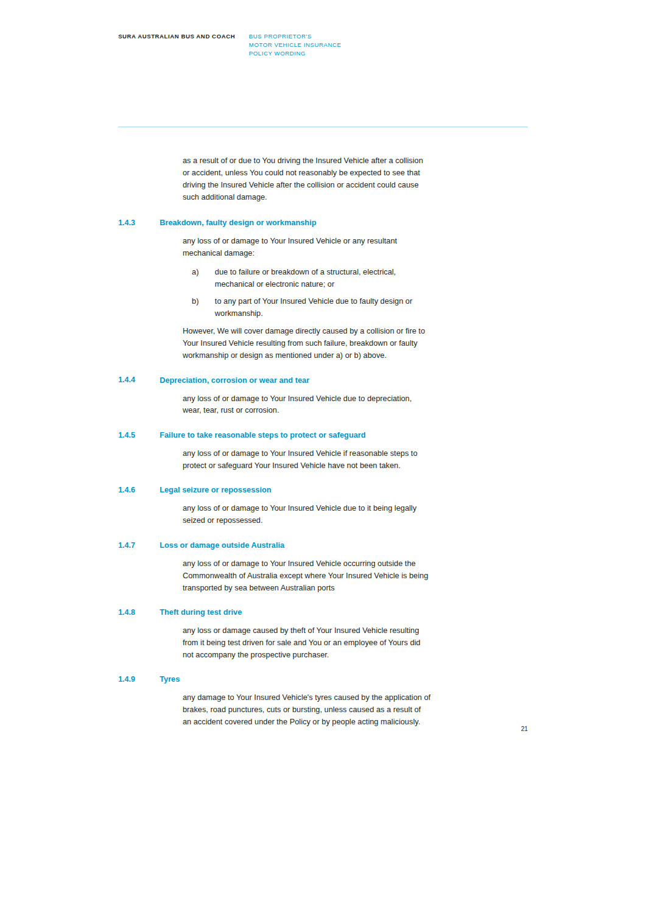SURA AUSTRALIAN BUS AND COACH
BUS PROPRIETOR'S
MOTOR VEHICLE INSURANCE
POLICY WORDING
as a result of or due to You driving the Insured Vehicle after a collision or accident, unless You could not reasonably be expected to see that driving the Insured Vehicle after the collision or accident could cause such additional damage.
1.4.3
Breakdown, faulty design or workmanship
any loss of or damage to Your Insured Vehicle or any resultant mechanical damage:
a) due to failure or breakdown of a structural, electrical, mechanical or electronic nature; or
b) to any part of Your Insured Vehicle due to faulty design or workmanship.
However, We will cover damage directly caused by a collision or fire to Your Insured Vehicle resulting from such failure, breakdown or faulty workmanship or design as mentioned under a) or b) above.
1.4.4
Depreciation, corrosion or wear and tear
any loss of or damage to Your Insured Vehicle due to depreciation, wear, tear, rust or corrosion.
1.4.5
Failure to take reasonable steps to protect or safeguard
any loss of or damage to Your Insured Vehicle if reasonable steps to protect or safeguard Your Insured Vehicle have not been taken.
1.4.6
Legal seizure or repossession
any loss of or damage to Your Insured Vehicle due to it being legally seized or repossessed.
1.4.7
Loss or damage outside Australia
any loss of or damage to Your Insured Vehicle occurring outside the Commonwealth of Australia except where Your Insured Vehicle is being transported by sea between Australian ports
1.4.8
Theft during test drive
any loss or damage caused by theft of Your Insured Vehicle resulting from it being test driven for sale and You or an employee of Yours did not accompany the prospective purchaser.
1.4.9
Tyres
any damage to Your Insured Vehicle's tyres caused by the application of brakes, road punctures, cuts or bursting, unless caused as a result of an accident covered under the Policy or by people acting maliciously.
21